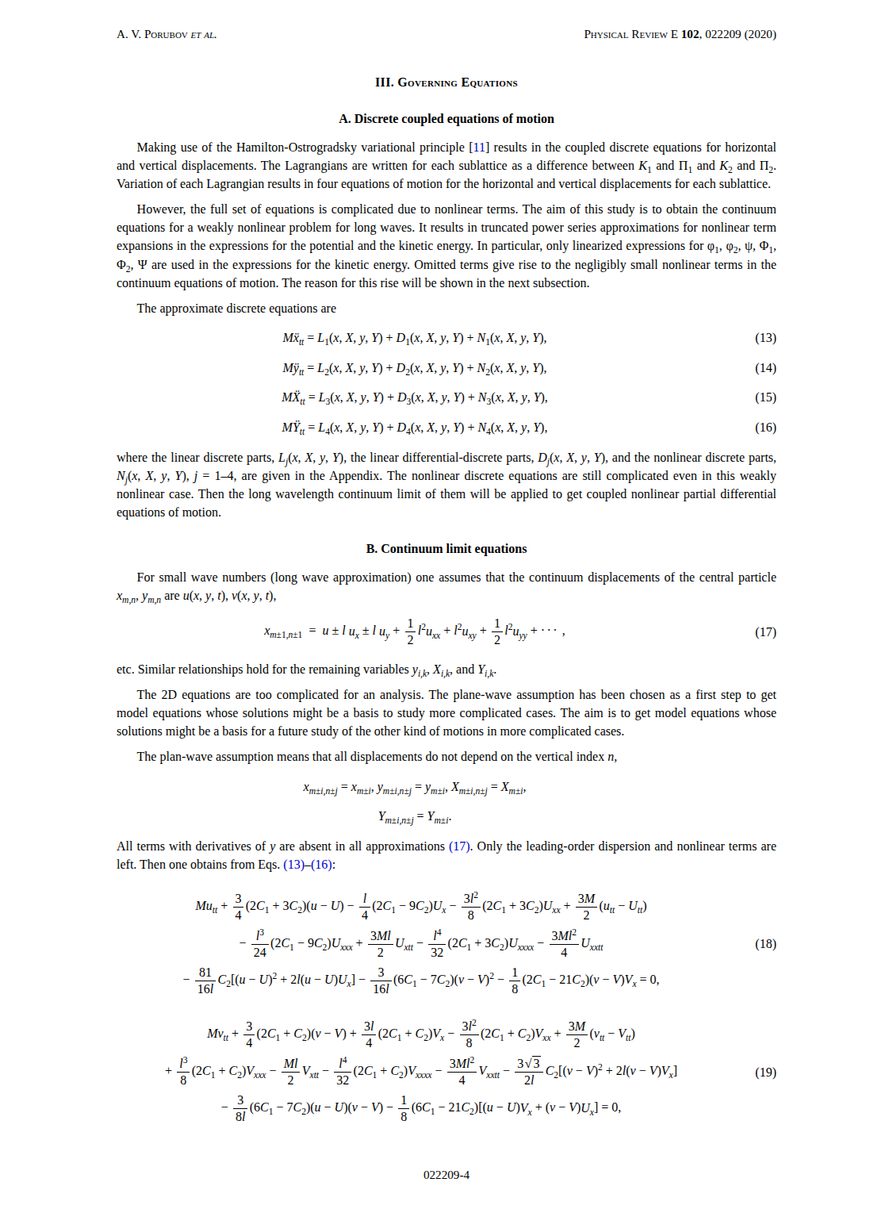A. V. Porubov et al.
Physical Review E 102, 022209 (2020)
III. Governing Equations
A. Discrete coupled equations of motion
Making use of the Hamilton-Ostrogradsky variational principle [11] results in the coupled discrete equations for horizontal and vertical displacements. The Lagrangians are written for each sublattice as a difference between K1 and Π1 and K2 and Π2. Variation of each Lagrangian results in four equations of motion for the horizontal and vertical displacements for each sublattice.
However, the full set of equations is complicated due to nonlinear terms. The aim of this study is to obtain the continuum equations for a weakly nonlinear problem for long waves. It results in truncated power series approximations for nonlinear term expansions in the expressions for the potential and the kinetic energy. In particular, only linearized expressions for φ1, φ2, ψ, Φ1, Φ2, Ψ are used in the expressions for the kinetic energy. Omitted terms give rise to the negligibly small nonlinear terms in the continuum equations of motion. The reason for this rise will be shown in the next subsection.
The approximate discrete equations are
Mẍtt = L1(x, X, y, Y) + D1(x, X, y, Y) + N1(x, X, y, Y),
(13)
Mÿtt = L2(x, X, y, Y) + D2(x, X, y, Y) + N2(x, X, y, Y),
(14)
MẌtt = L3(x, X, y, Y) + D3(x, X, y, Y) + N3(x, X, y, Y),
(15)
MŸtt = L4(x, X, y, Y) + D4(x, X, y, Y) + N4(x, X, y, Y),
(16)
where the linear discrete parts, Lj(x, X, y, Y), the linear differential-discrete parts, Dj(x, X, y, Y), and the nonlinear discrete parts, Nj(x, X, y, Y), j = 1–4, are given in the Appendix. The nonlinear discrete equations are still complicated even in this weakly nonlinear case. Then the long wavelength continuum limit of them will be applied to get coupled nonlinear partial differential equations of motion.
B. Continuum limit equations
For small wave numbers (long wave approximation) one assumes that the continuum displacements of the central particle xm,n, ym,n are u(x, y, t), v(x, y, t),
xm±1,n±1 = u ± l ux ± l uy + 12 l2uxx + l2uxy + 12 l2uyy + ··· ,
(17)
etc. Similar relationships hold for the remaining variables yi,k, Xi,k, and Yi,k.
The 2D equations are too complicated for an analysis. The plane-wave assumption has been chosen as a first step to get model equations whose solutions might be a basis to study more complicated cases. The aim is to get model equations whose solutions might be a basis for a future study of the other kind of motions in more complicated cases.
The plan-wave assumption means that all displacements do not depend on the vertical index n,
xm±i,n±j = xm±i, ym±i,n±j = ym±i, Xm±i,n±j = Xm±i,
Ym±i,n±j = Ym±i.
All terms with derivatives of y are absent in all approximations (17). Only the leading-order dispersion and nonlinear terms are left. Then one obtains from Eqs. (13)–(16):
Mutt + 34(2C1 + 3C2)(u − U) − l 4(2C1 − 9C2)Ux − 3l28(2C1 + 3C2)Uxx + 3M 2(utt − Utt)
− l324(2C1 − 9C2)Uxxx + 3Ml 2 Uxtt − l432(2C1 + 3C2)Uxxxx − 3Ml24 Uxxtt
− 8116l C2[(u − U)2 + 2l(u − U)Ux] − 316l(6C1 − 7C2)(v − V)2 − 18(2C1 − 21C2)(v − V)Vx = 0,
(18)
Mvtt + 34(2C1 + C2)(v − V) + 3l 4(2C1 + C2)Vx − 3l28(2C1 + C2)Vxx + 3M 2(vtt − Vtt)
+ l38(2C1 + C2)Vxxx − Ml 2 Vxtt − l432(2C1 + C2)Vxxxx − 3Ml24 Vxxtt − 332l C2[(v − V)2 + 2l(v − V)Vx]
− 38l(6C1 − 7C2)(u − U)(v − V) − 18(6C1 − 21C2)[(u − U)Vx + (v − V)Ux] = 0,
(19)
022209-4